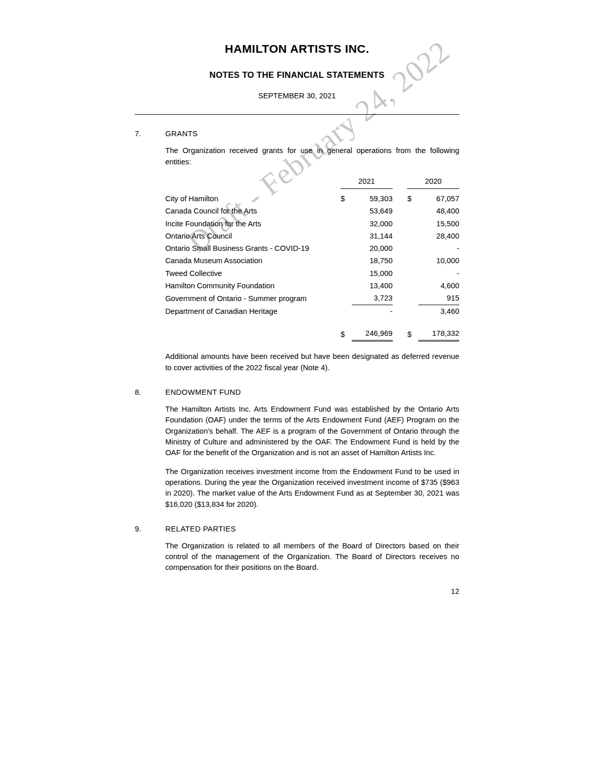Draft - February 24, 2022
HAMILTON ARTISTS INC.
NOTES TO THE FINANCIAL STATEMENTS
SEPTEMBER 30, 2021
7.
GRANTS
The Organization received grants for use in general operations from the following entities:
| | 2021 | | 2020 |
| --- | --- | --- | --- |
| City of Hamilton | $ | 59,303 | | $ | 67,057 |
| Canada Council for the Arts | | 53,649 | | | 48,400 |
| Incite Foundation for the Arts | | 32,000 | | | 15,500 |
| Ontario Arts Council | | 31,144 | | | 28,400 |
| Ontario Small Business Grants - COVID-19 | | 20,000 | | | - |
| Canada Museum Association | | 18,750 | | | 10,000 |
| Tweed Collective | | 15,000 | | | - |
| Hamilton Community Foundation | | 13,400 | | | 4,600 |
| Government of Ontario - Summer program | | 3,723 | | | 915 |
| Department of Canadian Heritage | | - | | | 3,460 |
| | $ | 246,969 | | $ | 178,332 |
Additional amounts have been received but have been designated as deferred revenue to cover activities of the 2022 fiscal year (Note 4).
8.
ENDOWMENT FUND
The Hamilton Artists Inc. Arts Endowment Fund was established by the Ontario Arts Foundation (OAF) under the terms of the Arts Endowment Fund (AEF) Program on the Organization's behalf. The AEF is a program of the Government of Ontario through the Ministry of Culture and administered by the OAF. The Endowment Fund is held by the OAF for the benefit of the Organization and is not an asset of Hamilton Artists Inc.
The Organization receives investment income from the Endowment Fund to be used in operations. During the year the Organization received investment income of $735 ($963 in 2020). The market value of the Arts Endowment Fund as at September 30, 2021 was $16,020 ($13,834 for 2020).
9.
RELATED PARTIES
The Organization is related to all members of the Board of Directors based on their control of the management of the Organization. The Board of Directors receives no compensation for their positions on the Board.
12